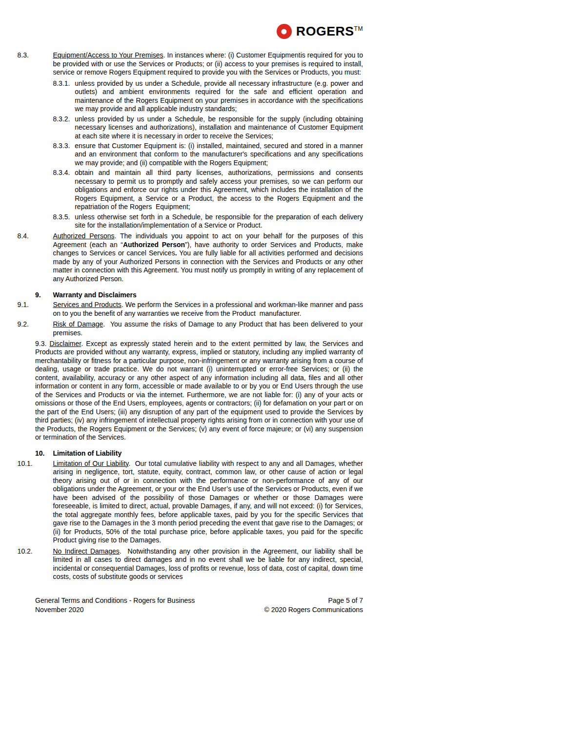ROGERSTM
8.3. Equipment/Access to Your Premises. In instances where: (i) Customer Equipmentis required for you to be provided with or use the Services or Products; or (ii) access to your premises is required to install, service or remove Rogers Equipment required to provide you with the Services or Products, you must:
8.3.1. unless provided by us under a Schedule, provide all necessary infrastructure (e.g. power and outlets) and ambient environments required for the safe and efficient operation and maintenance of the Rogers Equipment on your premises in accordance with the specifications we may provide and all applicable industry standards;
8.3.2. unless provided by us under a Schedule, be responsible for the supply (including obtaining necessary licenses and authorizations), installation and maintenance of Customer Equipment at each site where it is necessary in order to receive the Services;
8.3.3. ensure that Customer Equipment is: (i) installed, maintained, secured and stored in a manner and an environment that conform to the manufacturer's specifications and any specifications we may provide; and (ii) compatible with the Rogers Equipment;
8.3.4. obtain and maintain all third party licenses, authorizations, permissions and consents necessary to permit us to promptly and safely access your premises, so we can perform our obligations and enforce our rights under this Agreement, which includes the installation of the Rogers Equipment, a Service or a Product, the access to the Rogers Equipment and the repatriation of the Rogers Equipment;
8.3.5. unless otherwise set forth in a Schedule, be responsible for the preparation of each delivery site for the installation/implementation of a Service or Product.
8.4. Authorized Persons. The individuals you appoint to act on your behalf for the purposes of this Agreement (each an “Authorized Person”), have authority to order Services and Products, make changes to Services or cancel Services. You are fully liable for all activities performed and decisions made by any of your Authorized Persons in connection with the Services and Products or any other matter in connection with this Agreement. You must notify us promptly in writing of any replacement of any Authorized Person.
9. Warranty and Disclaimers
9.1. Services and Products. We perform the Services in a professional and workman-like manner and pass on to you the benefit of any warranties we receive from the Product manufacturer.
9.2. Risk of Damage. You assume the risks of Damage to any Product that has been delivered to your premises.
9.3. Disclaimer. Except as expressly stated herein and to the extent permitted by law, the Services and Products are provided without any warranty, express, implied or statutory, including any implied warranty of merchantability or fitness for a particular purpose, non-infringement or any warranty arising from a course of dealing, usage or trade practice. We do not warrant (i) uninterrupted or error-free Services; or (ii) the content, availability, accuracy or any other aspect of any information including all data, files and all other information or content in any form, accessible or made available to or by you or End Users through the use of the Services and Products or via the internet. Furthermore, we are not liable for: (i) any of your acts or omissions or those of the End Users, employees, agents or contractors; (ii) for defamation on your part or on the part of the End Users; (iii) any disruption of any part of the equipment used to provide the Services by third parties; (iv) any infringement of intellectual property rights arising from or in connection with your use of the Products, the Rogers Equipment or the Services; (v) any event of force majeure; or (vi) any suspension or termination of the Services.
10. Limitation of Liability
10.1. Limitation of Our Liability. Our total cumulative liability with respect to any and all Damages, whether arising in negligence, tort, statute, equity, contract, common law, or other cause of action or legal theory arising out of or in connection with the performance or non-performance of any of our obligations under the Agreement, or your or the End User’s use of the Services or Products, even if we have been advised of the possibility of those Damages or whether or those Damages were foreseeable, is limited to direct, actual, provable Damages, if any, and will not exceed: (i) for Services, the total aggregate monthly fees, before applicable taxes, paid by you for the specific Services that gave rise to the Damages in the 3 month period preceding the event that gave rise to the Damages; or (ii) for Products, 50% of the total purchase price, before applicable taxes, you paid for the specific Product giving rise to the Damages.
10.2. No Indirect Damages. Notwithstanding any other provision in the Agreement, our liability shall be limited in all cases to direct damages and in no event shall we be liable for any indirect, special, incidental or consequential Damages, loss of profits or revenue, loss of data, cost of capital, down time costs, costs of substitute goods or services
General Terms and Conditions - Rogers for Business
November 2020
Page 5 of 7
© 2020 Rogers Communications